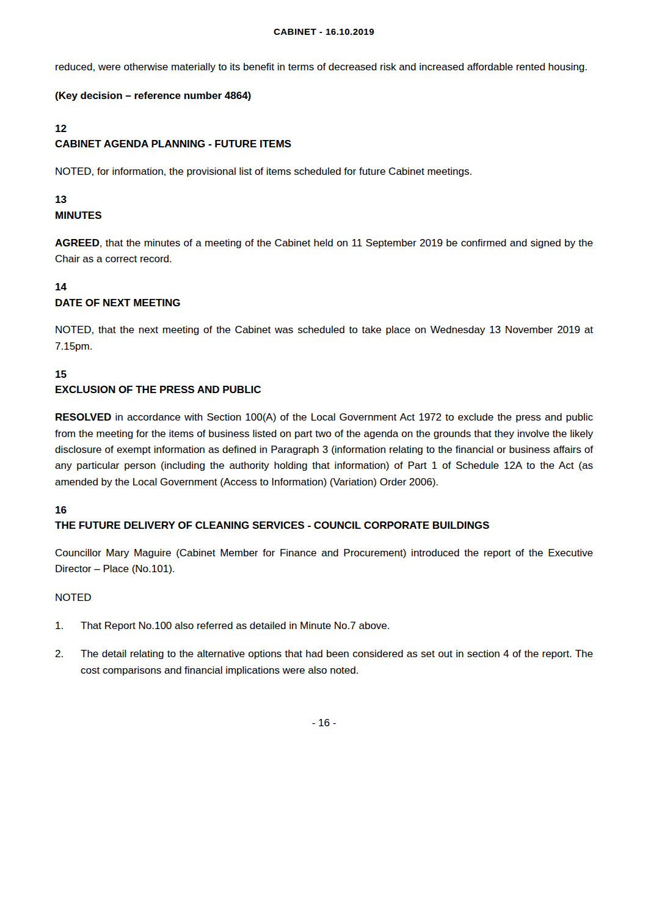CABINET - 16.10.2019
reduced, were otherwise materially to its benefit in terms of decreased risk and increased affordable rented housing.
(Key decision – reference number 4864)
12
Cabinet Agenda Planning - Future Items
NOTED, for information, the provisional list of items scheduled for future Cabinet meetings.
13
Minutes
AGREED, that the minutes of a meeting of the Cabinet held on 11 September 2019 be confirmed and signed by the Chair as a correct record.
14
Date of Next Meeting
NOTED, that the next meeting of the Cabinet was scheduled to take place on Wednesday 13 November 2019 at 7.15pm.
15
Exclusion of the Press and Public
RESOLVED in accordance with Section 100(A) of the Local Government Act 1972 to exclude the press and public from the meeting for the items of business listed on part two of the agenda on the grounds that they involve the likely disclosure of exempt information as defined in Paragraph 3 (information relating to the financial or business affairs of any particular person (including the authority holding that information) of Part 1 of Schedule 12A to the Act (as amended by the Local Government (Access to Information) (Variation) Order 2006).
16
The Future Delivery of Cleaning Services - Council Corporate Buildings
Councillor Mary Maguire (Cabinet Member for Finance and Procurement) introduced the report of the Executive Director – Place (No.101).
NOTED
That Report No.100 also referred as detailed in Minute No.7 above.
The detail relating to the alternative options that had been considered as set out in section 4 of the report. The cost comparisons and financial implications were also noted.
- 16 -